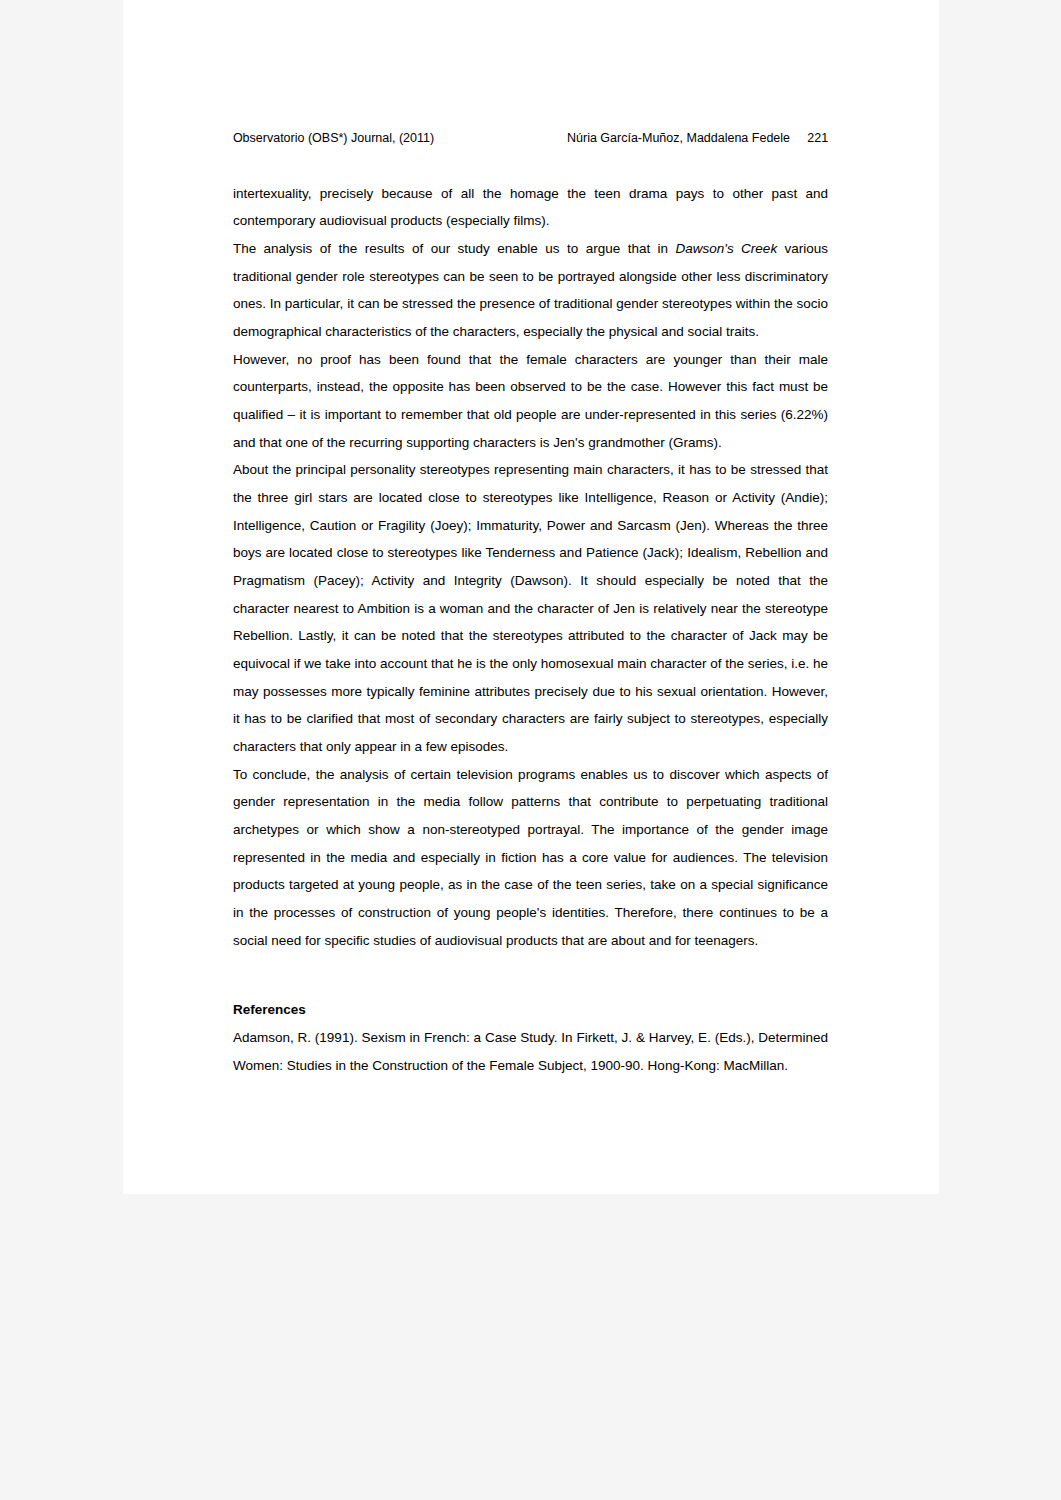Observatorio (OBS*) Journal, (2011)
Núria García-Muñoz, Maddalena Fedele 221
intertexuality, precisely because of all the homage the teen drama pays to other past and contemporary audiovisual products (especially films).
The analysis of the results of our study enable us to argue that in Dawson's Creek various traditional gender role stereotypes can be seen to be portrayed alongside other less discriminatory ones. In particular, it can be stressed the presence of traditional gender stereotypes within the socio demographical characteristics of the characters, especially the physical and social traits.
However, no proof has been found that the female characters are younger than their male counterparts, instead, the opposite has been observed to be the case. However this fact must be qualified – it is important to remember that old people are under-represented in this series (6.22%) and that one of the recurring supporting characters is Jen's grandmother (Grams).
About the principal personality stereotypes representing main characters, it has to be stressed that the three girl stars are located close to stereotypes like Intelligence, Reason or Activity (Andie); Intelligence, Caution or Fragility (Joey); Immaturity, Power and Sarcasm (Jen). Whereas the three boys are located close to stereotypes like Tenderness and Patience (Jack); Idealism, Rebellion and Pragmatism (Pacey); Activity and Integrity (Dawson). It should especially be noted that the character nearest to Ambition is a woman and the character of Jen is relatively near the stereotype Rebellion. Lastly, it can be noted that the stereotypes attributed to the character of Jack may be equivocal if we take into account that he is the only homosexual main character of the series, i.e. he may possesses more typically feminine attributes precisely due to his sexual orientation. However, it has to be clarified that most of secondary characters are fairly subject to stereotypes, especially characters that only appear in a few episodes.
To conclude, the analysis of certain television programs enables us to discover which aspects of gender representation in the media follow patterns that contribute to perpetuating traditional archetypes or which show a non-stereotyped portrayal. The importance of the gender image represented in the media and especially in fiction has a core value for audiences. The television products targeted at young people, as in the case of the teen series, take on a special significance in the processes of construction of young people's identities. Therefore, there continues to be a social need for specific studies of audiovisual products that are about and for teenagers.
References
Adamson, R. (1991). Sexism in French: a Case Study. In Firkett, J. & Harvey, E. (Eds.), Determined Women: Studies in the Construction of the Female Subject, 1900-90. Hong-Kong: MacMillan.